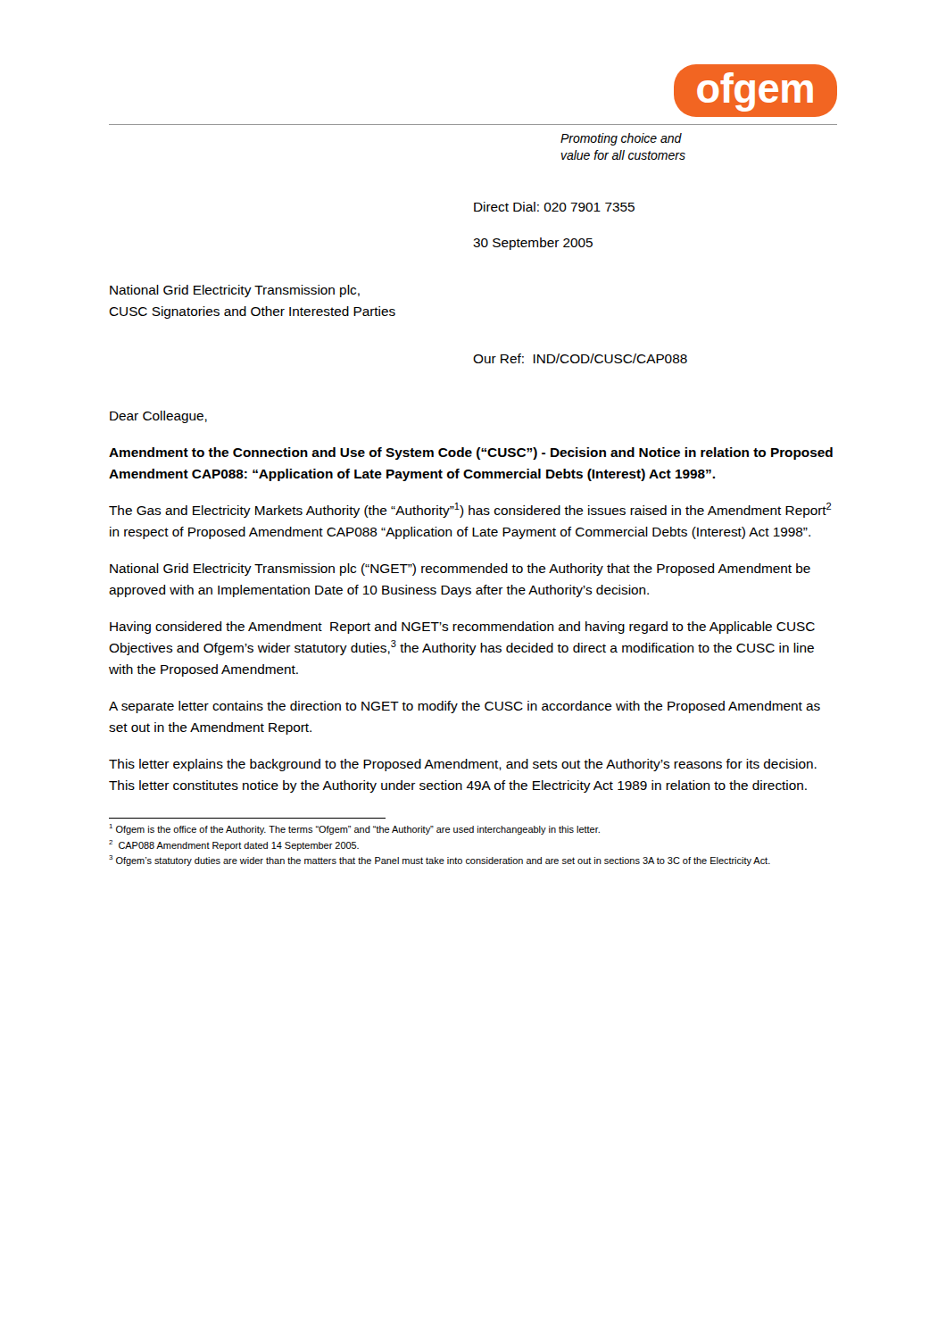ofgem
Promoting choice and
value for all customers
Direct Dial: 020 7901 7355
30 September 2005
National Grid Electricity Transmission plc,
CUSC Signatories and Other Interested Parties
Our Ref: IND/COD/CUSC/CAP088
Dear Colleague,
Amendment to the Connection and Use of System Code (“CUSC”) - Decision and Notice in relation to Proposed Amendment CAP088: “Application of Late Payment of Commercial Debts (Interest) Act 1998”.
The Gas and Electricity Markets Authority (the “Authority”1) has considered the issues raised in the Amendment Report2 in respect of Proposed Amendment CAP088 “Application of Late Payment of Commercial Debts (Interest) Act 1998”.
National Grid Electricity Transmission plc (“NGET”) recommended to the Authority that the Proposed Amendment be approved with an Implementation Date of 10 Business Days after the Authority’s decision.
Having considered the Amendment Report and NGET’s recommendation and having regard to the Applicable CUSC Objectives and Ofgem’s wider statutory duties,3 the Authority has decided to direct a modification to the CUSC in line with the Proposed Amendment.
A separate letter contains the direction to NGET to modify the CUSC in accordance with the Proposed Amendment as set out in the Amendment Report.
This letter explains the background to the Proposed Amendment, and sets out the Authority’s reasons for its decision. This letter constitutes notice by the Authority under section 49A of the Electricity Act 1989 in relation to the direction.
1 Ofgem is the office of the Authority. The terms “Ofgem” and “the Authority” are used interchangeably in this letter.
2 CAP088 Amendment Report dated 14 September 2005.
3 Ofgem’s statutory duties are wider than the matters that the Panel must take into consideration and are set out in sections 3A to 3C of the Electricity Act.